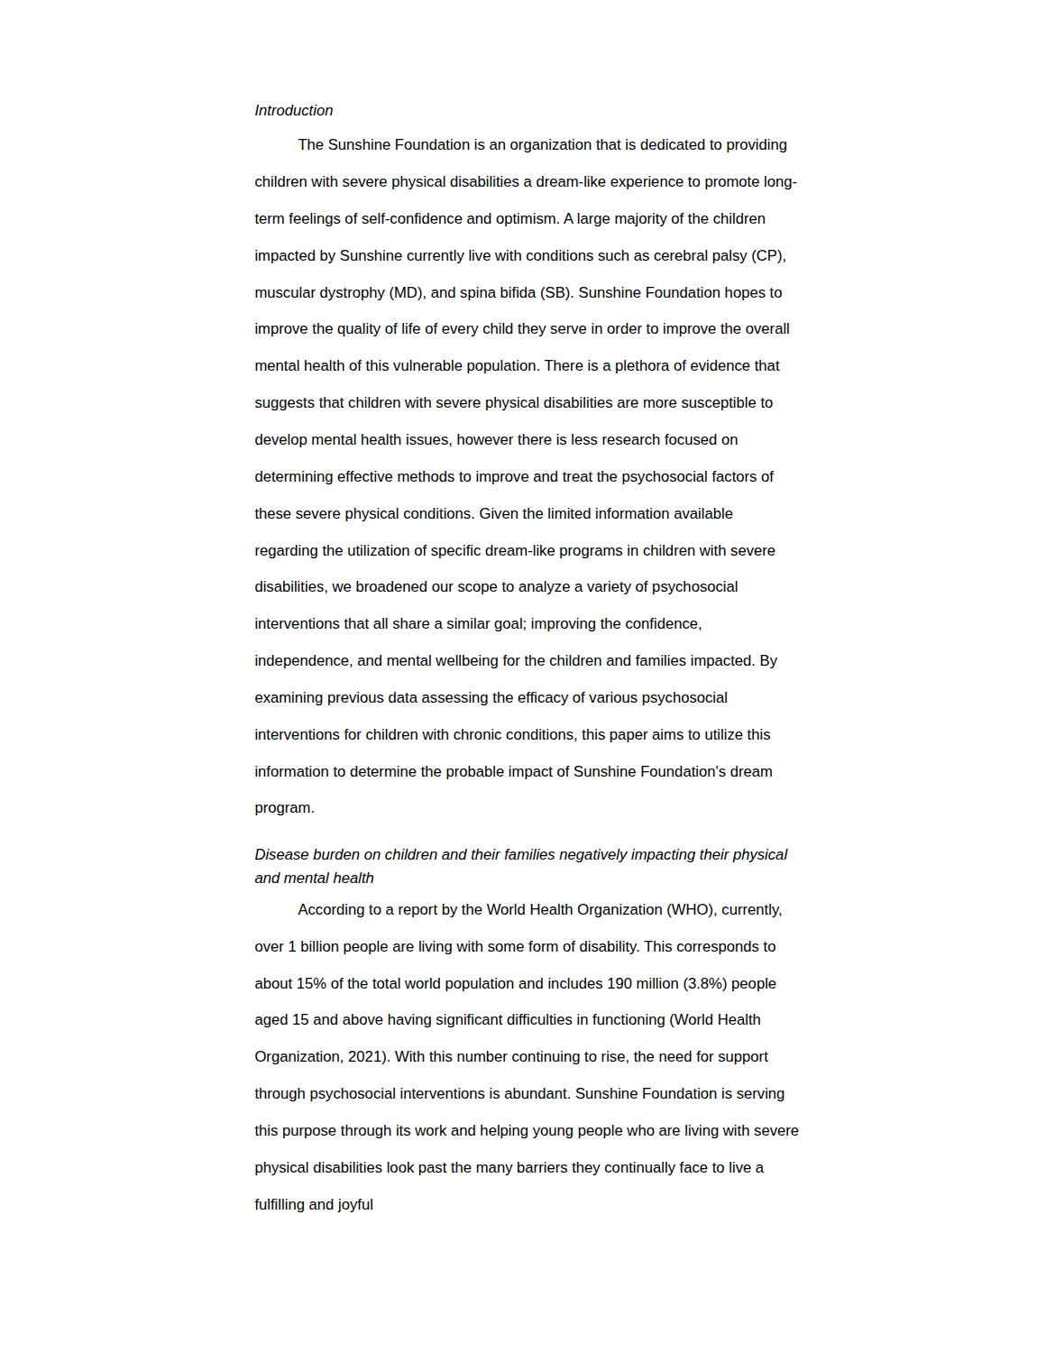Introduction
The Sunshine Foundation is an organization that is dedicated to providing children with severe physical disabilities a dream-like experience to promote long-term feelings of self-confidence and optimism. A large majority of the children impacted by Sunshine currently live with conditions such as cerebral palsy (CP), muscular dystrophy (MD), and spina bifida (SB). Sunshine Foundation hopes to improve the quality of life of every child they serve in order to improve the overall mental health of this vulnerable population. There is a plethora of evidence that suggests that children with severe physical disabilities are more susceptible to develop mental health issues, however there is less research focused on determining effective methods to improve and treat the psychosocial factors of these severe physical conditions. Given the limited information available regarding the utilization of specific dream-like programs in children with severe disabilities, we broadened our scope to analyze a variety of psychosocial interventions that all share a similar goal; improving the confidence, independence, and mental wellbeing for the children and families impacted. By examining previous data assessing the efficacy of various psychosocial interventions for children with chronic conditions, this paper aims to utilize this information to determine the probable impact of Sunshine Foundation's dream program.
Disease burden on children and their families negatively impacting their physical and mental health
According to a report by the World Health Organization (WHO), currently, over 1 billion people are living with some form of disability. This corresponds to about 15% of the total world population and includes 190 million (3.8%) people aged 15 and above having significant difficulties in functioning (World Health Organization, 2021). With this number continuing to rise, the need for support through psychosocial interventions is abundant. Sunshine Foundation is serving this purpose through its work and helping young people who are living with severe physical disabilities look past the many barriers they continually face to live a fulfilling and joyful